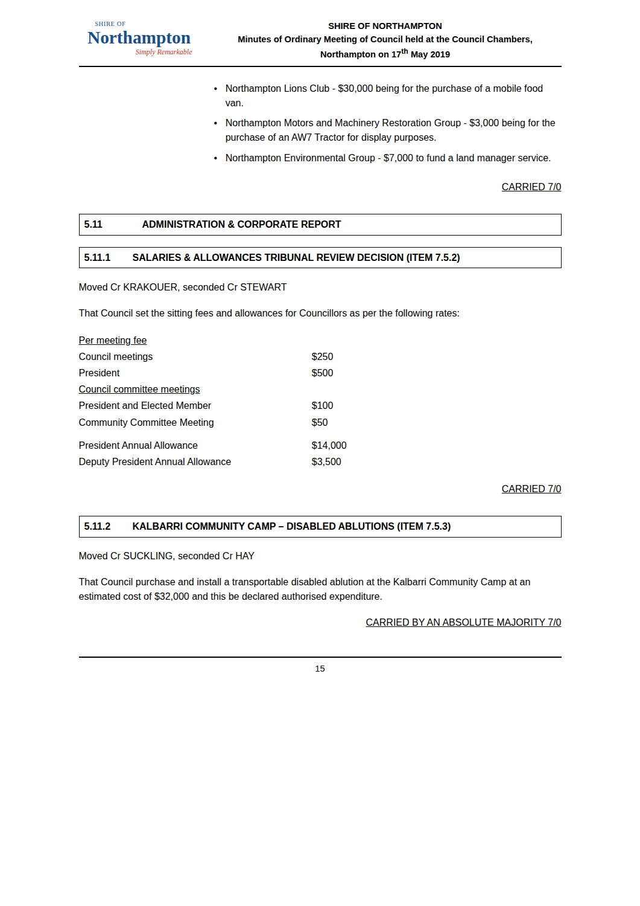SHIRE OF Northampton Simply Remarkable
SHIRE OF NORTHAMPTON Minutes of Ordinary Meeting of Council held at the Council Chambers, Northampton on 17th May 2019
Northampton Lions Club - $30,000 being for the purchase of a mobile food van.
Northampton Motors and Machinery Restoration Group - $3,000 being for the purchase of an AW7 Tractor for display purposes.
Northampton Environmental Group - $7,000 to fund a land manager service.
CARRIED 7/0
5.11 ADMINISTRATION & CORPORATE REPORT
5.11.1 SALARIES & ALLOWANCES TRIBUNAL REVIEW DECISION (ITEM 7.5.2)
Moved Cr KRAKOUER, seconded Cr STEWART
That Council set the sitting fees and allowances for Councillors as per the following rates:
| Per meeting fee | |
| Council meetings | $250 |
| President | $500 |
| Council committee meetings | |
| President and Elected Member | $100 |
| Community Committee Meeting | $50 |
| President Annual Allowance | $14,000 |
| Deputy President Annual Allowance | $3,500 |
CARRIED 7/0
5.11.2 KALBARRI COMMUNITY CAMP – DISABLED ABLUTIONS (ITEM 7.5.3)
Moved Cr SUCKLING, seconded Cr HAY
That Council purchase and install a transportable disabled ablution at the Kalbarri Community Camp at an estimated cost of $32,000 and this be declared authorised expenditure.
CARRIED BY AN ABSOLUTE MAJORITY 7/0
15